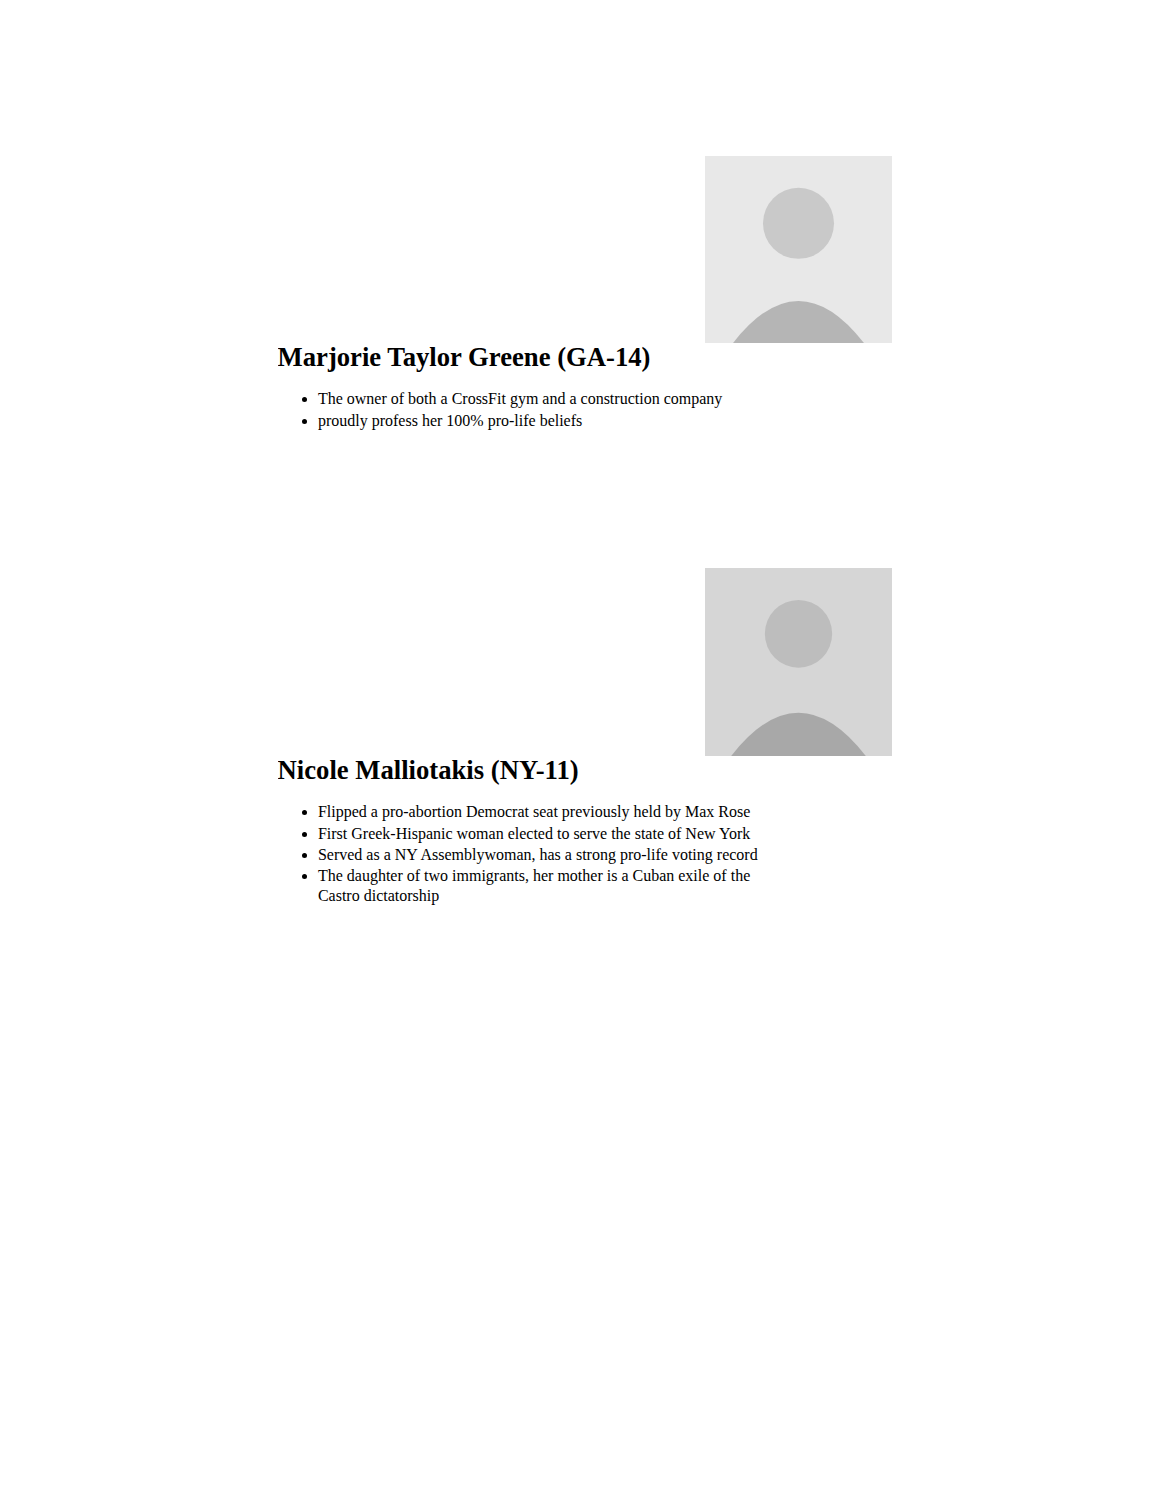Marjorie Taylor Greene (GA-14)
The owner of both a CrossFit gym and a construction company
proudly profess her 100% pro-life beliefs
Nicole Malliotakis (NY-11)
Flipped a pro-abortion Democrat seat previously held by Max Rose
First Greek-Hispanic woman elected to serve the state of New York
Served as a NY Assemblywoman, has a strong pro-life voting record
The daughter of two immigrants, her mother is a Cuban exile of the Castro dictatorship